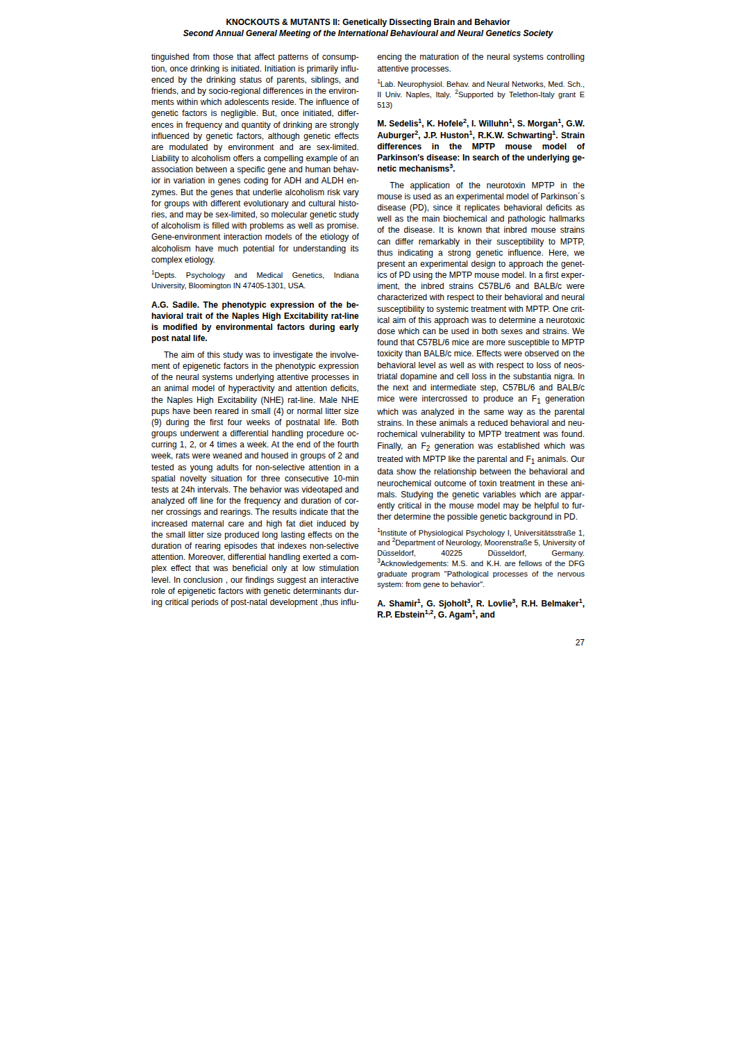KNOCKOUTS & MUTANTS II: Genetically Dissecting Brain and Behavior
Second Annual General Meeting of the International Behavioural and Neural Genetics Society
tinguished from those that affect patterns of consumption, once drinking is initiated. Initiation is primarily influenced by the drinking status of parents, siblings, and friends, and by socio-regional differences in the environments within which adolescents reside. The influence of genetic factors is negligible. But, once initiated, differences in frequency and quantity of drinking are strongly influenced by genetic factors, although genetic effects are modulated by environment and are sex-limited. Liability to alcoholism offers a compelling example of an association between a specific gene and human behavior in variation in genes coding for ADH and ALDH enzymes. But the genes that underlie alcoholism risk vary for groups with different evolutionary and cultural histories, and may be sex-limited, so molecular genetic study of alcoholism is filled with problems as well as promise. Gene-environment interaction models of the etiology of alcoholism have much potential for understanding its complex etiology.
1Depts. Psychology and Medical Genetics, Indiana University, Bloomington IN 47405-1301, USA.
A.G. Sadile. The phenotypic expression of the behavioral trait of the Naples High Excitability rat-line is modified by environmental factors during early post natal life.
The aim of this study was to investigate the involvement of epigenetic factors in the phenotypic expression of the neural systems underlying attentive processes in an animal model of hyperactivity and attention deficits, the Naples High Excitability (NHE) rat-line. Male NHE pups have been reared in small (4) or normal litter size (9) during the first four weeks of postnatal life. Both groups underwent a differential handling procedure occurring 1, 2, or 4 times a week. At the end of the fourth week, rats were weaned and housed in groups of 2 and tested as young adults for non-selective attention in a spatial novelty situation for three consecutive 10-min tests at 24h intervals. The behavior was videotaped and analyzed off line for the frequency and duration of corner crossings and rearings. The results indicate that the increased maternal care and high fat diet induced by the small litter size produced long lasting effects on the duration of rearing episodes that indexes non-selective attention. Moreover, differential handling exerted a complex effect that was beneficial only at low stimulation level. In conclusion , our findings suggest an interactive role of epigenetic factors with genetic determinants during critical periods of post-natal development ,thus influencing the maturation of the neural systems controlling attentive processes.
1Lab. Neurophysiol. Behav. and Neural Networks, Med. Sch., II Univ. Naples, Italy. 2Supported by Telethon-Italy grant E 513)
M. Sedelis1, K. Hofele2, I. Willuhn1, S. Morgan1, G.W. Auburger2, J.P. Huston1, R.K.W. Schwarting1. Strain differences in the MPTP mouse model of Parkinson's disease: In search of the underlying genetic mechanisms3.
The application of the neurotoxin MPTP in the mouse is used as an experimental model of Parkinson´s disease (PD), since it replicates behavioral deficits as well as the main biochemical and pathologic hallmarks of the disease. It is known that inbred mouse strains can differ remarkably in their susceptibility to MPTP, thus indicating a strong genetic influence. Here, we present an experimental design to approach the genetics of PD using the MPTP mouse model. In a first experiment, the inbred strains C57BL/6 and BALB/c were characterized with respect to their behavioral and neural susceptibility to systemic treatment with MPTP. One critical aim of this approach was to determine a neurotoxic dose which can be used in both sexes and strains. We found that C57BL/6 mice are more susceptible to MPTP toxicity than BALB/c mice. Effects were observed on the behavioral level as well as with respect to loss of neostriatal dopamine and cell loss in the substantia nigra. In the next and intermediate step, C57BL/6 and BALB/c mice were intercrossed to produce an F1 generation which was analyzed in the same way as the parental strains. In these animals a reduced behavioral and neurochemical vulnerability to MPTP treatment was found. Finally, an F2 generation was established which was treated with MPTP like the parental and F1 animals. Our data show the relationship between the behavioral and neurochemical outcome of toxin treatment in these animals. Studying the genetic variables which are apparently critical in the mouse model may be helpful to further determine the possible genetic background in PD.
1Institute of Physiological Psychology I, Universitätsstraße 1, and 2Department of Neurology, Moorenstraße 5, University of Düsseldorf, 40225 Düsseldorf, Germany. 3Acknowledgements: M.S. and K.H. are fellows of the DFG graduate program "Pathological processes of the nervous system: from gene to behavior".
A. Shamir1, G. Sjoholt3, R. Lovlie3, R.H. Belmaker1, R.P. Ebstein1,2, G. Agam1, and
27